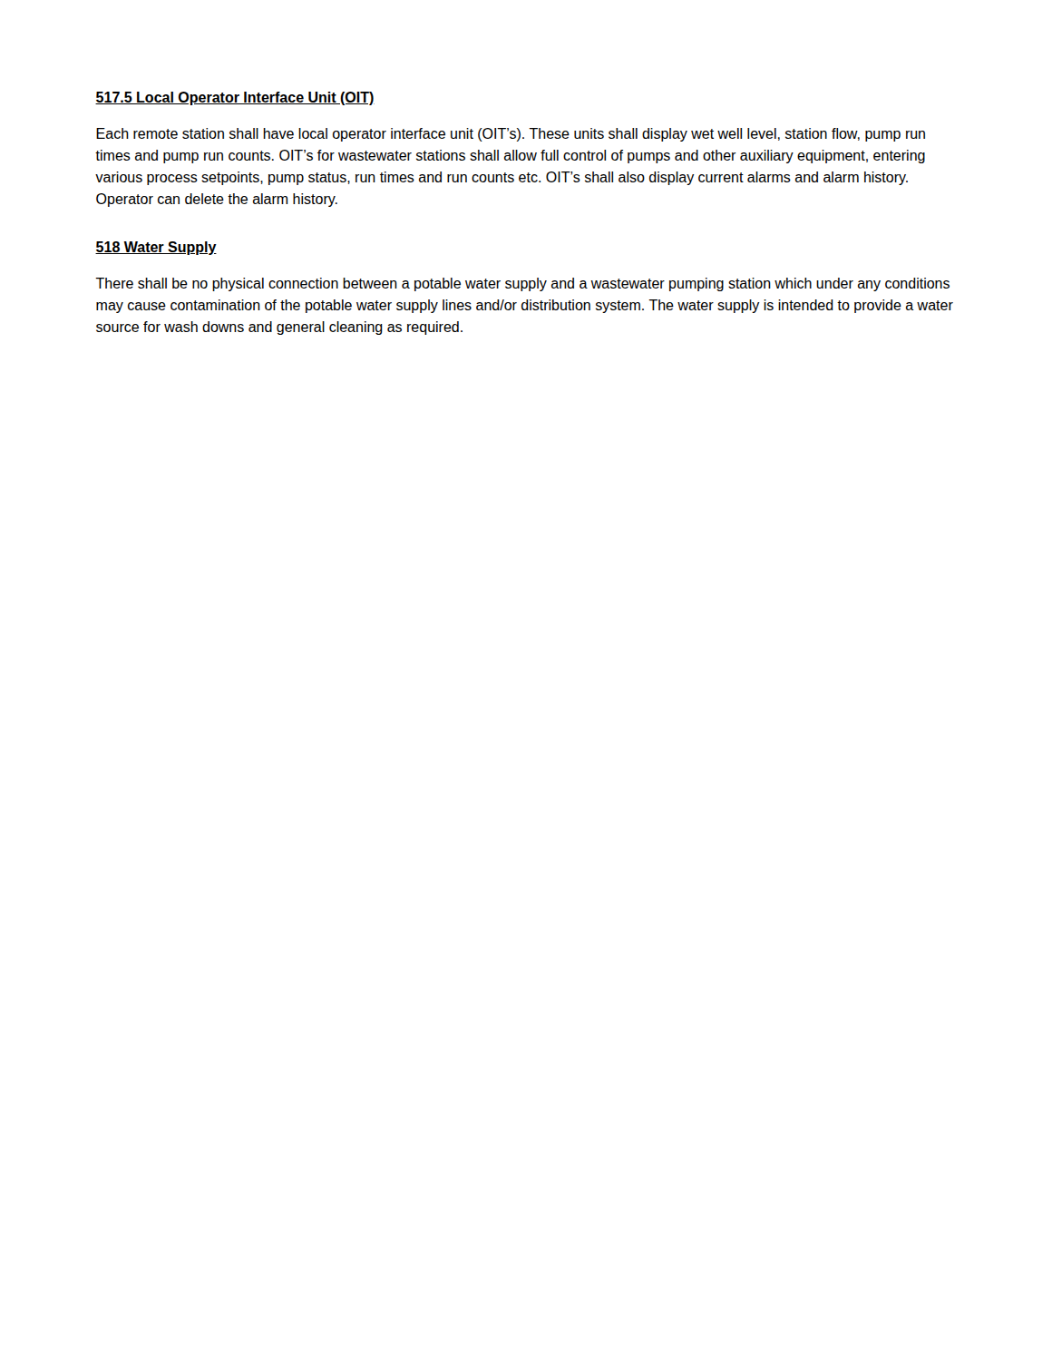517.5 Local Operator Interface Unit (OIT)
Each remote station shall have local operator interface unit (OIT’s). These units shall display wet well level, station flow, pump run times and pump run counts. OIT’s for wastewater stations shall allow full control of pumps and other auxiliary equipment, entering various process setpoints, pump status, run times and run counts etc. OIT’s shall also display current alarms and alarm history. Operator can delete the alarm history.
518 Water Supply
There shall be no physical connection between a potable water supply and a wastewater pumping station which under any conditions may cause contamination of the potable water supply lines and/or distribution system. The water supply is intended to provide a water source for wash downs and general cleaning as required.